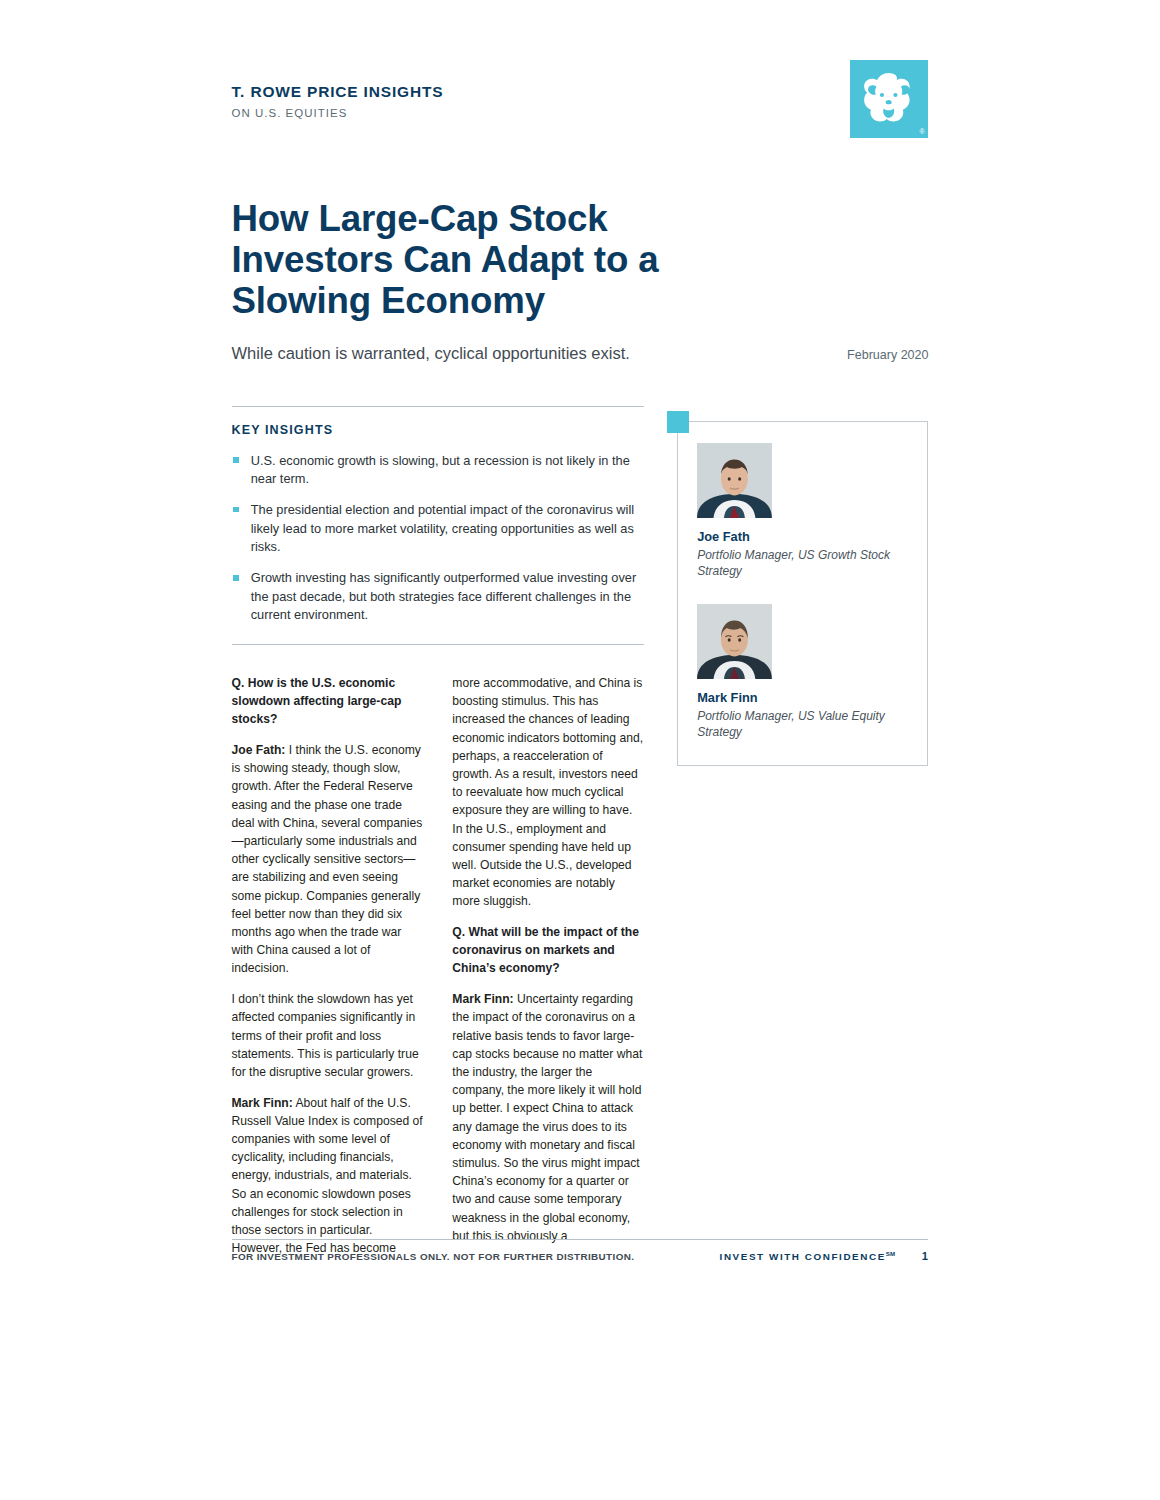T. Rowe Price Insights
On U.S. Equities
®
How Large-Cap Stock Investors Can Adapt to a Slowing Economy
While caution is warranted, cyclical opportunities exist.
February 2020
Key Insights
U.S. economic growth is slowing, but a recession is not likely in the near term.
The presidential election and potential impact of the coronavirus will likely lead to more market volatility, creating opportunities as well as risks.
Growth investing has significantly outperformed value investing over the past decade, but both strategies face different challenges in the current environment.
Q. How is the U.S. economic slowdown affecting large-cap stocks?
Joe Fath: I think the U.S. economy is showing steady, though slow, growth. After the Federal Reserve easing and the phase one trade deal with China, several companies—particularly some industrials and other cyclically sensitive sectors—are stabilizing and even seeing some pickup. Companies generally feel better now than they did six months ago when the trade war with China caused a lot of indecision.
I don’t think the slowdown has yet affected companies significantly in terms of their profit and loss statements. This is particularly true for the disruptive secular growers.
Mark Finn: About half of the U.S. Russell Value Index is composed of companies with some level of cyclicality, including financials, energy, industrials, and materials. So an economic slowdown poses challenges for stock selection in those sectors in particular. However, the Fed has become more accommodative, and China is boosting stimulus. This has increased the chances of leading economic indicators bottoming and, perhaps, a reacceleration of growth. As a result, investors need to reevaluate how much cyclical exposure they are willing to have. In the U.S., employment and consumer spending have held up well. Outside the U.S., developed market economies are notably more sluggish.
Q. What will be the impact of the coronavirus on markets and China’s economy?
Mark Finn: Uncertainty regarding the impact of the coronavirus on a relative basis tends to favor large-cap stocks because no matter what the industry, the larger the company, the more likely it will hold up better. I expect China to attack any damage the virus does to its economy with monetary and fiscal stimulus. So the virus might impact China’s economy for a quarter or two and cause some temporary weakness in the global economy, but this is obviously a
Joe Fath
Portfolio Manager, US Growth Stock Strategy
Mark Finn
Portfolio Manager, US Value Equity Strategy
For investment professionals only. Not for further distribution.
Invest with confidenceSM 1